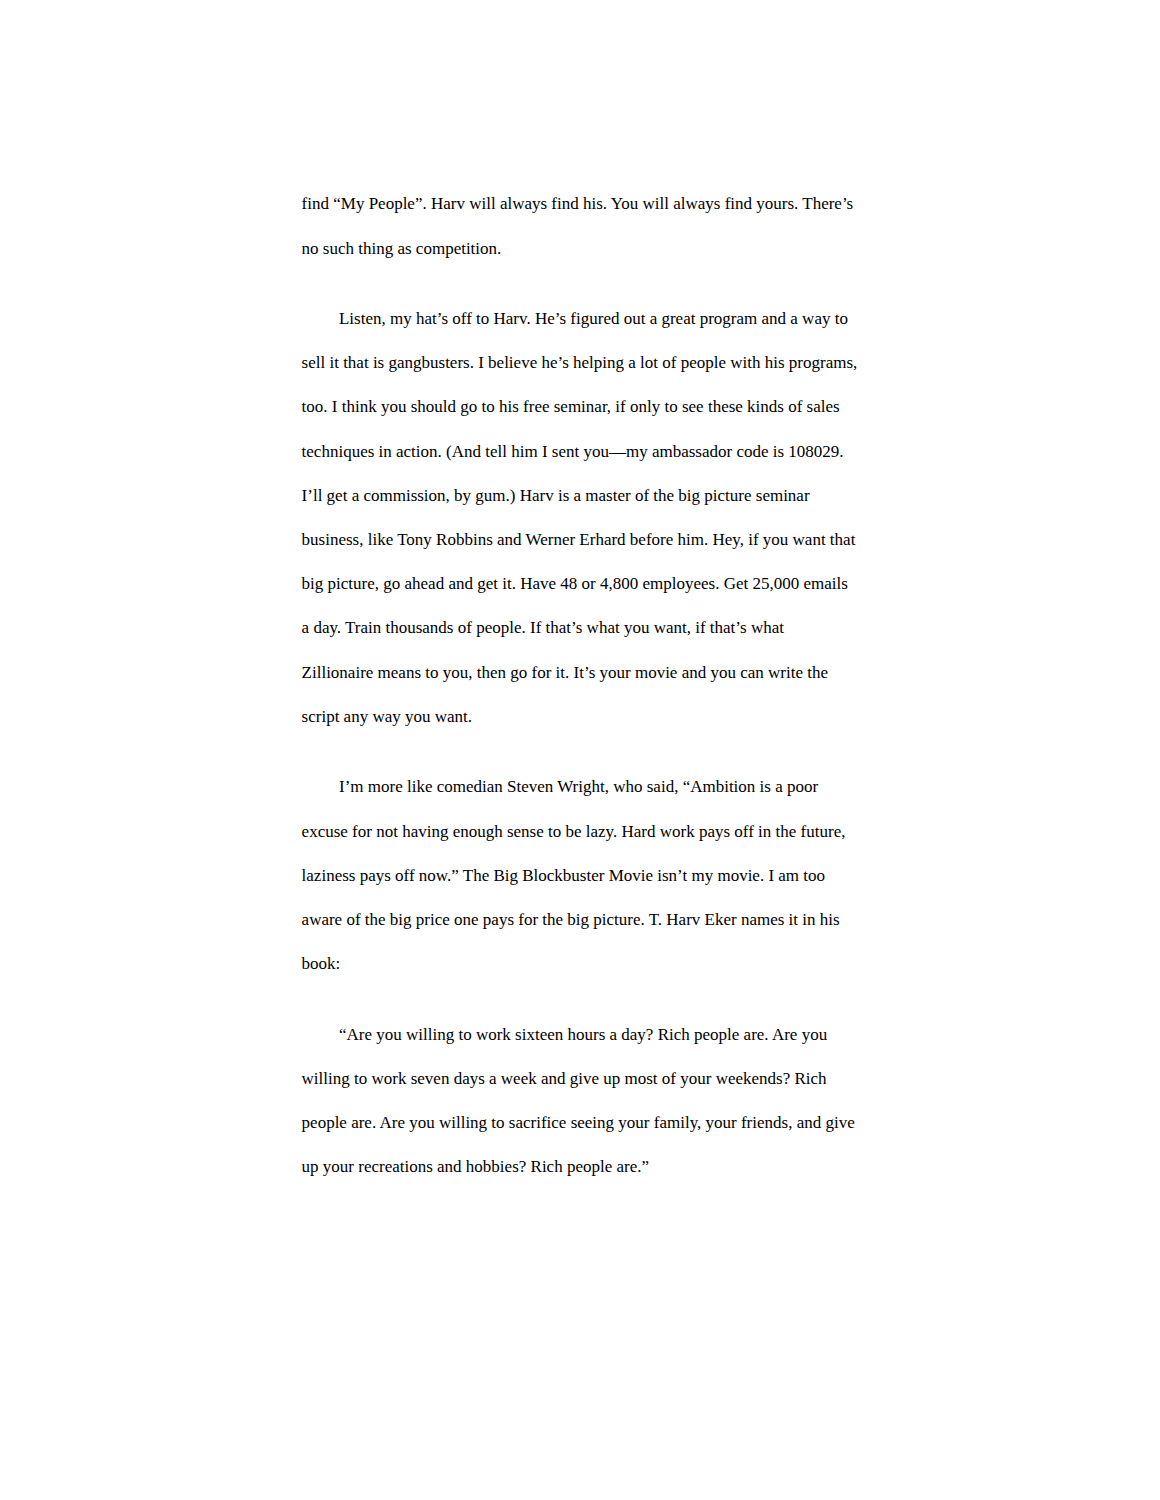find “My People”. Harv will always find his. You will always find yours. There’s no such thing as competition.
Listen, my hat’s off to Harv. He’s figured out a great program and a way to sell it that is gangbusters. I believe he’s helping a lot of people with his programs, too. I think you should go to his free seminar, if only to see these kinds of sales techniques in action. (And tell him I sent you—my ambassador code is 108029. I’ll get a commission, by gum.) Harv is a master of the big picture seminar business, like Tony Robbins and Werner Erhard before him. Hey, if you want that big picture, go ahead and get it. Have 48 or 4,800 employees. Get 25,000 emails a day. Train thousands of people. If that’s what you want, if that’s what Zillionaire means to you, then go for it. It’s your movie and you can write the script any way you want.
I’m more like comedian Steven Wright, who said, “Ambition is a poor excuse for not having enough sense to be lazy. Hard work pays off in the future, laziness pays off now.” The Big Blockbuster Movie isn’t my movie. I am too aware of the big price one pays for the big picture. T. Harv Eker names it in his book:
“Are you willing to work sixteen hours a day? Rich people are. Are you willing to work seven days a week and give up most of your weekends? Rich people are. Are you willing to sacrifice seeing your family, your friends, and give up your recreations and hobbies? Rich people are.”